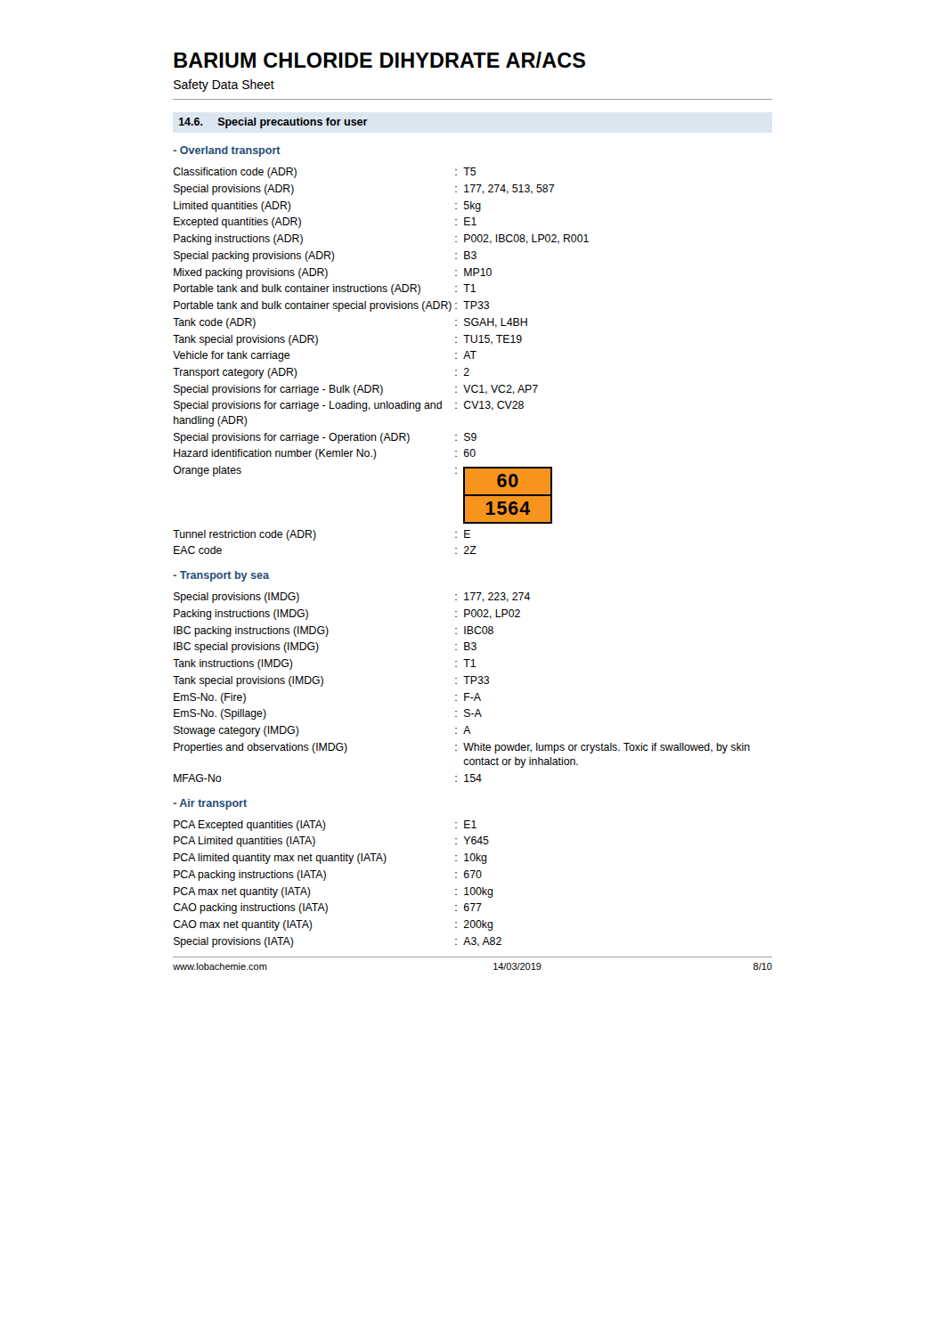BARIUM CHLORIDE DIHYDRATE AR/ACS
Safety Data Sheet
14.6. Special precautions for user
- Overland transport
| Classification code (ADR) | : | T5 |
| Special provisions (ADR) | : | 177, 274, 513, 587 |
| Limited quantities (ADR) | : | 5kg |
| Excepted quantities (ADR) | : | E1 |
| Packing instructions (ADR) | : | P002, IBC08, LP02, R001 |
| Special packing provisions (ADR) | : | B3 |
| Mixed packing provisions (ADR) | : | MP10 |
| Portable tank and bulk container instructions (ADR) | : | T1 |
| Portable tank and bulk container special provisions (ADR) | : | TP33 |
| Tank code (ADR) | : | SGAH, L4BH |
| Tank special provisions (ADR) | : | TU15, TE19 |
| Vehicle for tank carriage | : | AT |
| Transport category (ADR) | : | 2 |
| Special provisions for carriage - Bulk (ADR) | : | VC1, VC2, AP7 |
| Special provisions for carriage - Loading, unloading and handling (ADR) | : | CV13, CV28 |
| Special provisions for carriage - Operation (ADR) | : | S9 |
| Hazard identification number (Kemler No.) | : | 60 |
| Orange plates | : | 60 1564 |
| Tunnel restriction code (ADR) | : | E |
| EAC code | : | 2Z |
- Transport by sea
| Special provisions (IMDG) | : | 177, 223, 274 |
| Packing instructions (IMDG) | : | P002, LP02 |
| IBC packing instructions (IMDG) | : | IBC08 |
| IBC special provisions (IMDG) | : | B3 |
| Tank instructions (IMDG) | : | T1 |
| Tank special provisions (IMDG) | : | TP33 |
| EmS-No. (Fire) | : | F-A |
| EmS-No. (Spillage) | : | S-A |
| Stowage category (IMDG) | : | A |
| Properties and observations (IMDG) | : | White powder, lumps or crystals. Toxic if swallowed, by skin contact or by inhalation. |
| MFAG-No | : | 154 |
- Air transport
| PCA Excepted quantities (IATA) | : | E1 |
| PCA Limited quantities (IATA) | : | Y645 |
| PCA limited quantity max net quantity (IATA) | : | 10kg |
| PCA packing instructions (IATA) | : | 670 |
| PCA max net quantity (IATA) | : | 100kg |
| CAO packing instructions (IATA) | : | 677 |
| CAO max net quantity (IATA) | : | 200kg |
| Special provisions (IATA) | : | A3, A82 |
www.lobachemie.com
14/03/2019
8/10